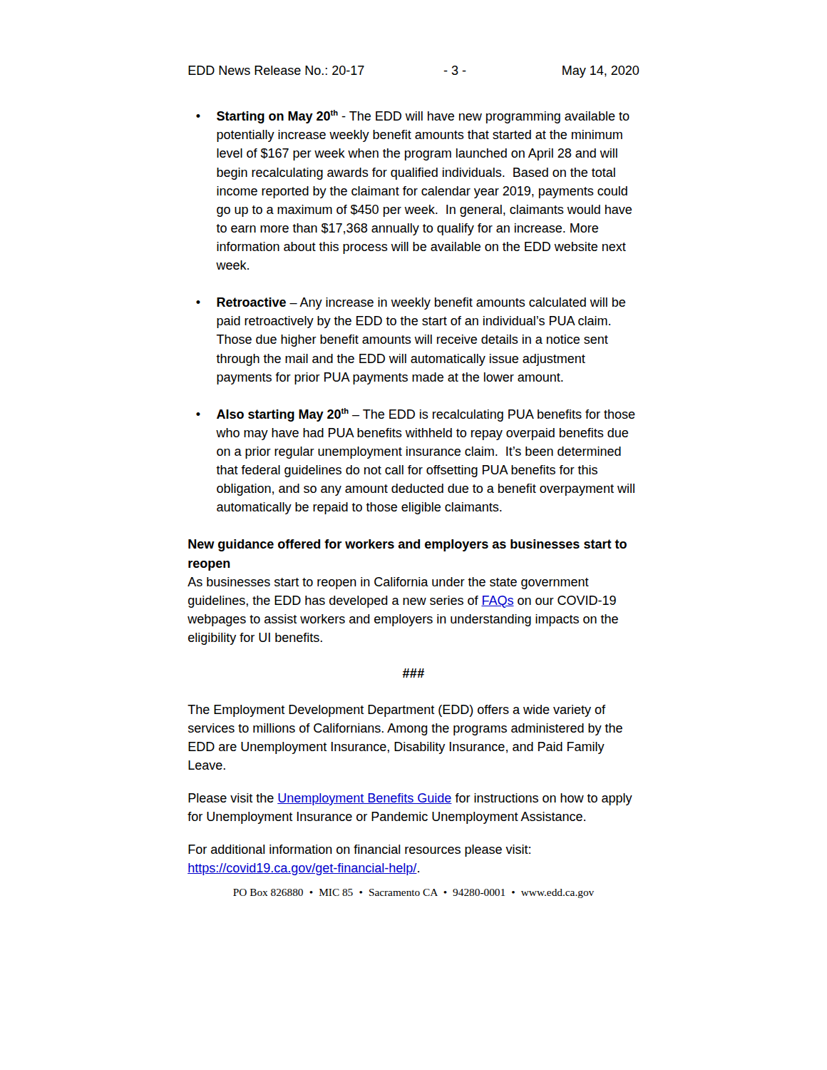EDD News Release No.: 20-17
- 3 -
May 14, 2020
Starting on May 20th - The EDD will have new programming available to potentially increase weekly benefit amounts that started at the minimum level of $167 per week when the program launched on April 28 and will begin recalculating awards for qualified individuals. Based on the total income reported by the claimant for calendar year 2019, payments could go up to a maximum of $450 per week. In general, claimants would have to earn more than $17,368 annually to qualify for an increase. More information about this process will be available on the EDD website next week.
Retroactive – Any increase in weekly benefit amounts calculated will be paid retroactively by the EDD to the start of an individual’s PUA claim. Those due higher benefit amounts will receive details in a notice sent through the mail and the EDD will automatically issue adjustment payments for prior PUA payments made at the lower amount.
Also starting May 20th – The EDD is recalculating PUA benefits for those who may have had PUA benefits withheld to repay overpaid benefits due on a prior regular unemployment insurance claim. It’s been determined that federal guidelines do not call for offsetting PUA benefits for this obligation, and so any amount deducted due to a benefit overpayment will automatically be repaid to those eligible claimants.
New guidance offered for workers and employers as businesses start to reopen
As businesses start to reopen in California under the state government guidelines, the EDD has developed a new series of FAQs on our COVID-19 webpages to assist workers and employers in understanding impacts on the eligibility for UI benefits.
###
The Employment Development Department (EDD) offers a wide variety of services to millions of Californians. Among the programs administered by the EDD are Unemployment Insurance, Disability Insurance, and Paid Family Leave.
Please visit the Unemployment Benefits Guide for instructions on how to apply for Unemployment Insurance or Pandemic Unemployment Assistance.
For additional information on financial resources please visit:
https://covid19.ca.gov/get-financial-help/.
PO Box 826880 • MIC 85 • Sacramento CA • 94280-0001 • www.edd.ca.gov